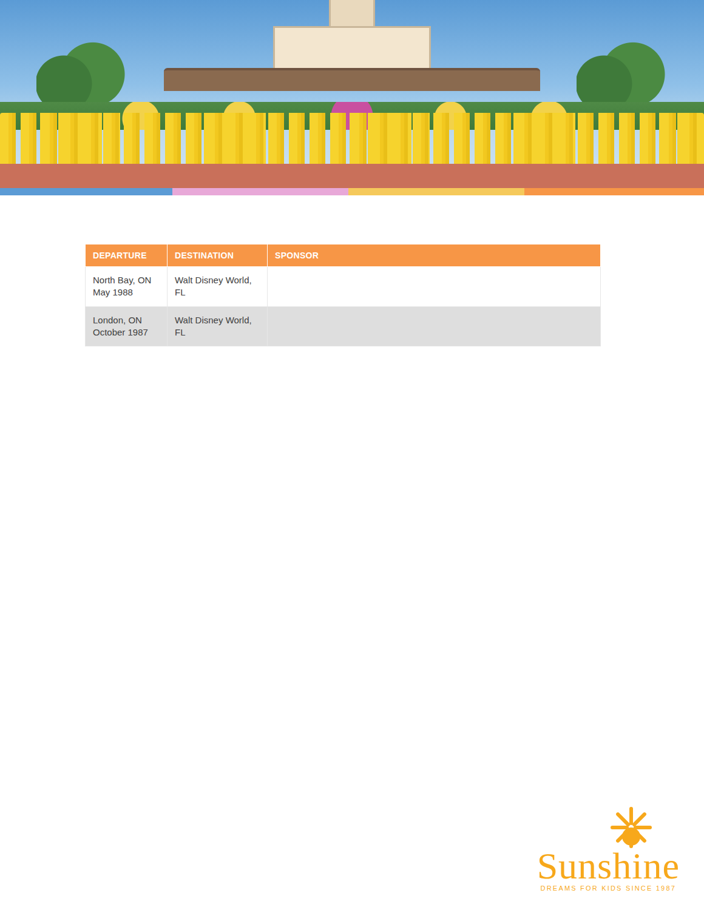| Departure | Destination | Sponsor |
| --- | --- | --- |
| North Bay, ON May 1988 | Walt Disney World, FL | |
| London, ON October 1987 | Walt Disney World, FL | |
Sunshine
Dreams for Kids Since 1987